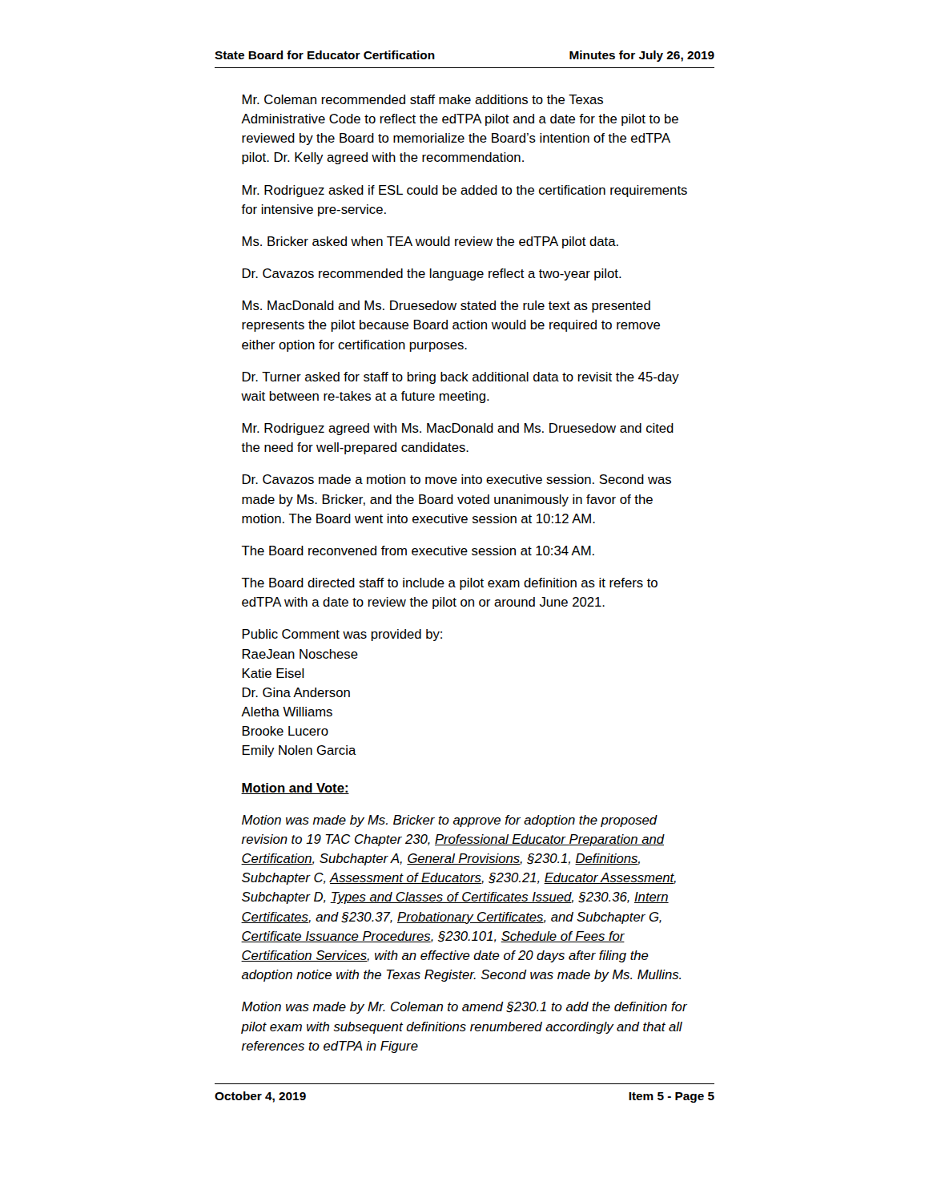State Board for Educator Certification Minutes for July 26, 2019
Mr. Coleman recommended staff make additions to the Texas Administrative Code to reflect the edTPA pilot and a date for the pilot to be reviewed by the Board to memorialize the Board’s intention of the edTPA pilot. Dr. Kelly agreed with the recommendation.
Mr. Rodriguez asked if ESL could be added to the certification requirements for intensive pre-service.
Ms. Bricker asked when TEA would review the edTPA pilot data.
Dr. Cavazos recommended the language reflect a two-year pilot.
Ms. MacDonald and Ms. Druesedow stated the rule text as presented represents the pilot because Board action would be required to remove either option for certification purposes.
Dr. Turner asked for staff to bring back additional data to revisit the 45-day wait between re-takes at a future meeting.
Mr. Rodriguez agreed with Ms. MacDonald and Ms. Druesedow and cited the need for well-prepared candidates.
Dr. Cavazos made a motion to move into executive session. Second was made by Ms. Bricker, and the Board voted unanimously in favor of the motion. The Board went into executive session at 10:12 AM.
The Board reconvened from executive session at 10:34 AM.
The Board directed staff to include a pilot exam definition as it refers to edTPA with a date to review the pilot on or around June 2021.
Public Comment was provided by:
RaeJean Noschese
Katie Eisel
Dr. Gina Anderson
Aletha Williams
Brooke Lucero
Emily Nolen Garcia
Motion and Vote:
Motion was made by Ms. Bricker to approve for adoption the proposed revision to 19 TAC Chapter 230, Professional Educator Preparation and Certification, Subchapter A, General Provisions, §230.1, Definitions, Subchapter C, Assessment of Educators, §230.21, Educator Assessment, Subchapter D, Types and Classes of Certificates Issued, §230.36, Intern Certificates, and §230.37, Probationary Certificates, and Subchapter G, Certificate Issuance Procedures, §230.101, Schedule of Fees for Certification Services, with an effective date of 20 days after filing the adoption notice with the Texas Register. Second was made by Ms. Mullins.
Motion was made by Mr. Coleman to amend §230.1 to add the definition for pilot exam with subsequent definitions renumbered accordingly and that all references to edTPA in Figure
October 4, 2019 Item 5 - Page 5